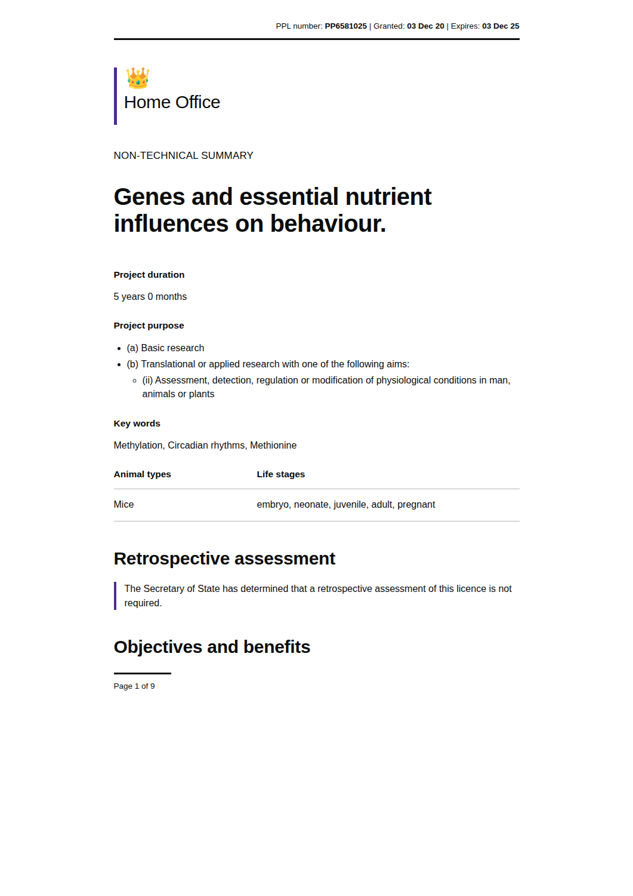PPL number: PP6581025 | Granted: 03 Dec 20 | Expires: 03 Dec 25
👑
Home Office
NON-TECHNICAL SUMMARY
Genes and essential nutrient influences on behaviour.
Project duration
5 years 0 months
Project purpose
(a) Basic research
(b) Translational or applied research with one of the following aims:
(ii) Assessment, detection, regulation or modification of physiological conditions in man, animals or plants
Key words
Methylation, Circadian rhythms, Methionine
| Animal types | Life stages |
| --- | --- |
| Mice | embryo, neonate, juvenile, adult, pregnant |
Retrospective assessment
The Secretary of State has determined that a retrospective assessment of this licence is not required.
Objectives and benefits
Page 1 of 9